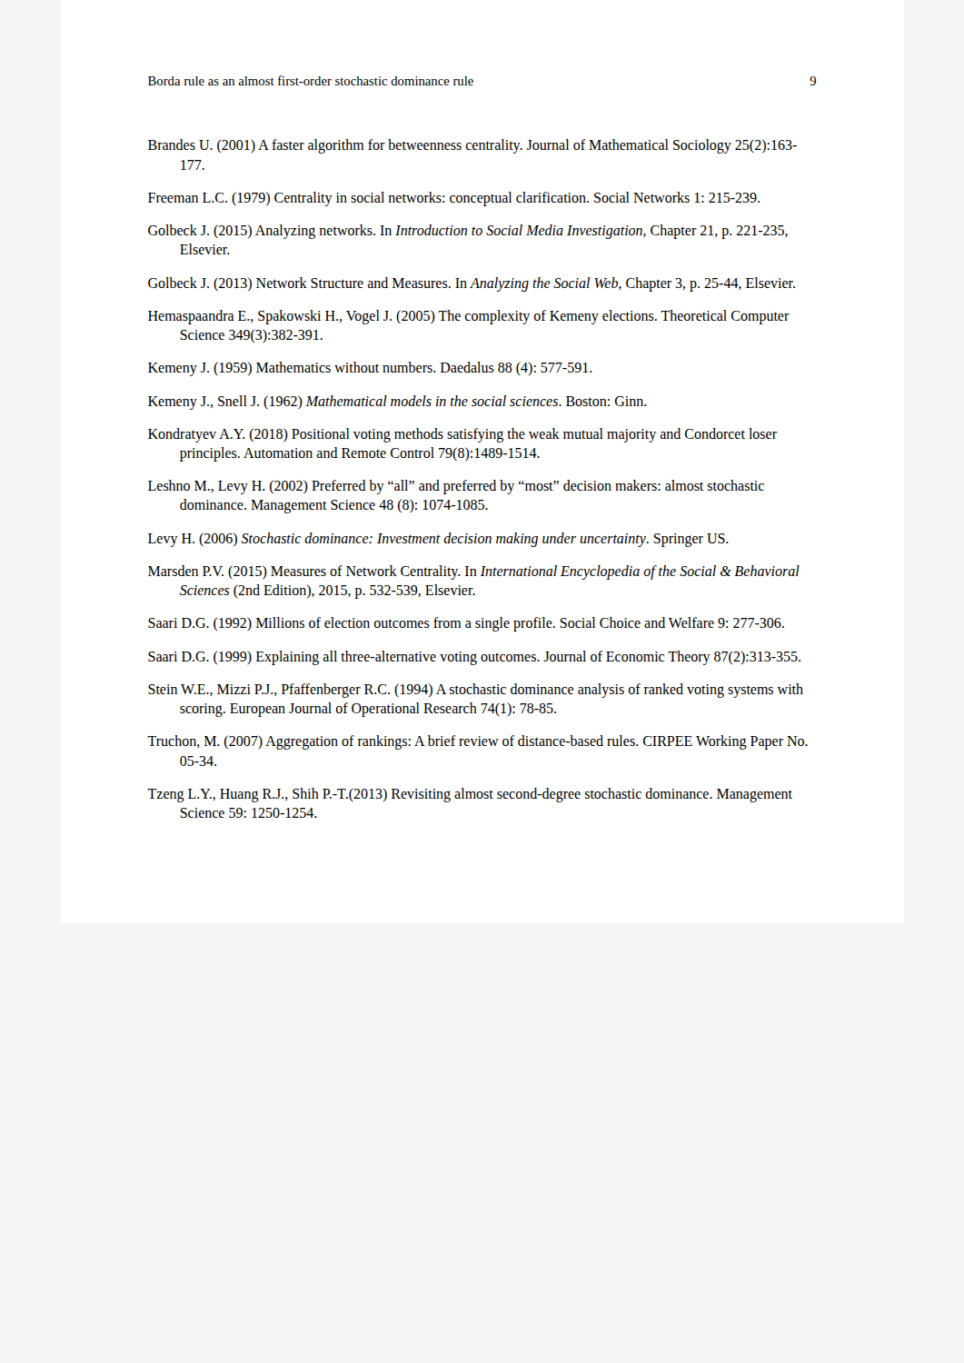Borda rule as an almost first-order stochastic dominance rule 9
Brandes U. (2001) A faster algorithm for betweenness centrality. Journal of Mathematical Sociology 25(2):163-177.
Freeman L.C. (1979) Centrality in social networks: conceptual clarification. Social Networks 1: 215-239.
Golbeck J. (2015) Analyzing networks. In Introduction to Social Media Investigation, Chapter 21, p. 221-235, Elsevier.
Golbeck J. (2013) Network Structure and Measures. In Analyzing the Social Web, Chapter 3, p. 25-44, Elsevier.
Hemaspaandra E., Spakowski H., Vogel J. (2005) The complexity of Kemeny elections. Theoretical Computer Science 349(3):382-391.
Kemeny J. (1959) Mathematics without numbers. Daedalus 88 (4): 577-591.
Kemeny J., Snell J. (1962) Mathematical models in the social sciences. Boston: Ginn.
Kondratyev A.Y. (2018) Positional voting methods satisfying the weak mutual majority and Condorcet loser principles. Automation and Remote Control 79(8):1489-1514.
Leshno M., Levy H. (2002) Preferred by “all” and preferred by “most” decision makers: almost stochastic dominance. Management Science 48 (8): 1074-1085.
Levy H. (2006) Stochastic dominance: Investment decision making under uncertainty. Springer US.
Marsden P.V. (2015) Measures of Network Centrality. In International Encyclopedia of the Social & Behavioral Sciences (2nd Edition), 2015, p. 532-539, Elsevier.
Saari D.G. (1992) Millions of election outcomes from a single profile. Social Choice and Welfare 9: 277-306.
Saari D.G. (1999) Explaining all three-alternative voting outcomes. Journal of Economic Theory 87(2):313-355.
Stein W.E., Mizzi P.J., Pfaffenberger R.C. (1994) A stochastic dominance analysis of ranked voting systems with scoring. European Journal of Operational Research 74(1): 78-85.
Truchon, M. (2007) Aggregation of rankings: A brief review of distance-based rules. CIRPEE Working Paper No. 05-34.
Tzeng L.Y., Huang R.J., Shih P.-T.(2013) Revisiting almost second-degree stochastic dominance. Management Science 59: 1250-1254.